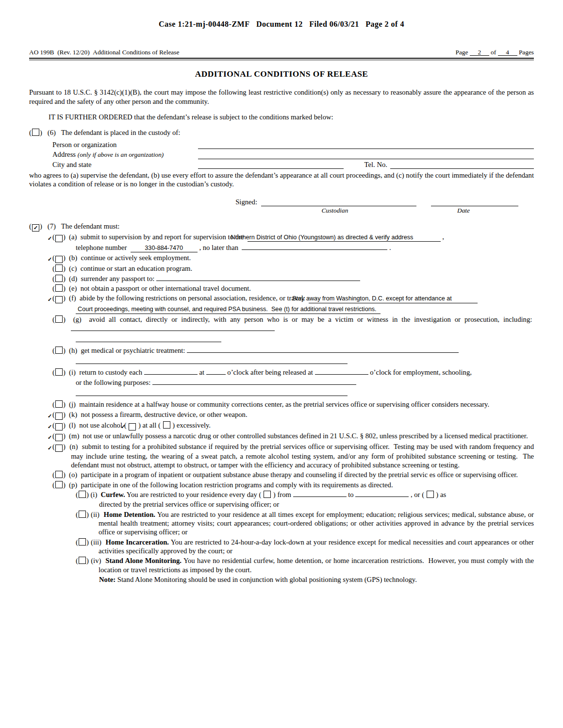Case 1:21-mj-00448-ZMF Document 12 Filed 06/03/21 Page 2 of 4
AO 199B (Rev. 12/20) Additional Conditions of Release
Page 2 of 4 Pages
ADDITIONAL CONDITIONS OF RELEASE
Pursuant to 18 U.S.C. § 3142(c)(1)(B), the court may impose the following least restrictive condition(s) only as necessary to reasonably assure the appearance of the person as required and the safety of any other person and the community.
IT IS FURTHER ORDERED that the defendant’s release is subject to the conditions marked below:
( ) (6) The defendant is placed in the custody of:
Person or organization
Address (only if above is an organization)
City and state
Tel. No.
who agrees to (a) supervise the defendant, (b) use every effort to assure the defendant’s appearance at all court proceedings, and (c) notify the court immediately if the defendant violates a condition of release or is no longer in the custodian’s custody.
Signed:
Custodian
Date
( ) (7) The defendant must:
( ) (a) submit to supervision by and report for supervision to the Northern District of Ohio (Youngstown) as directed & verify address ,
telephone number 330-884-7470 , no later than .
( ) (b) continue or actively seek employment.
( ) (c) continue or start an education program.
( ) (d) surrender any passport to:
( ) (e) not obtain a passport or other international travel document.
( ) (f) abide by the following restrictions on personal association, residence, or travel: Stay away from Washington, D.C. except for attendance at
Court proceedings, meeting with counsel, and required PSA business. See (t) for additional travel restrictions.
( ) (g) avoid all contact, directly or indirectly, with any person who is or may be a victim or witness in the investigation or prosecution, including:
( ) (h) get medical or psychiatric treatment:
( ) (i) return to custody each at o’clock after being released at o’clock for employment, schooling,
or the following purposes:
( ) (j) maintain residence at a halfway house or community corrections center, as the pretrial services office or supervising officer considers necessary.
( ) (k) not possess a firearm, destructive device, or other weapon.
( ) (l) not use alcohol ( ) at all ( ) excessively.
( ) (m) not use or unlawfully possess a narcotic drug or other controlled substances defined in 21 U.S.C. § 802, unless prescribed by a licensed medical practitioner.
( ) (n) submit to testing for a prohibited substance if required by the pretrial services office or supervising officer. Testing may be used with random frequency and may include urine testing, the wearing of a sweat patch, a remote alcohol testing system, and/or any form of prohibited substance screening or testing. The defendant must not obstruct, attempt to obstruct, or tamper with the efficiency and accuracy of prohibited substance screening or testing.
( ) (o) participate in a program of inpatient or outpatient substance abuse therapy and counseling if directed by the pretrial servic es office or supervising officer.
( ) (p) participate in one of the following location restriction programs and comply with its requirements as directed.
( ) (i) Curfew. You are restricted to your residence every day ( ) from to , or ( ) as
directed by the pretrial services office or supervising officer; or
( ) (ii) Home Detention. You are restricted to your residence at all times except for employment; education; religious services; medical, substance abuse, or mental health treatment; attorney visits; court appearances; court-ordered obligations; or other activities approved in advance by the pretrial services office or supervising officer; or
( ) (iii) Home Incarceration. You are restricted to 24-hour-a-day lock-down at your residence except for medical necessities and court appearances or other activities specifically approved by the court; or
( ) (iv) Stand Alone Monitoring. You have no residential curfew, home detention, or home incarceration restrictions. However, you must comply with the location or travel restrictions as imposed by the court.
Note: Stand Alone Monitoring should be used in conjunction with global positioning system (GPS) technology.